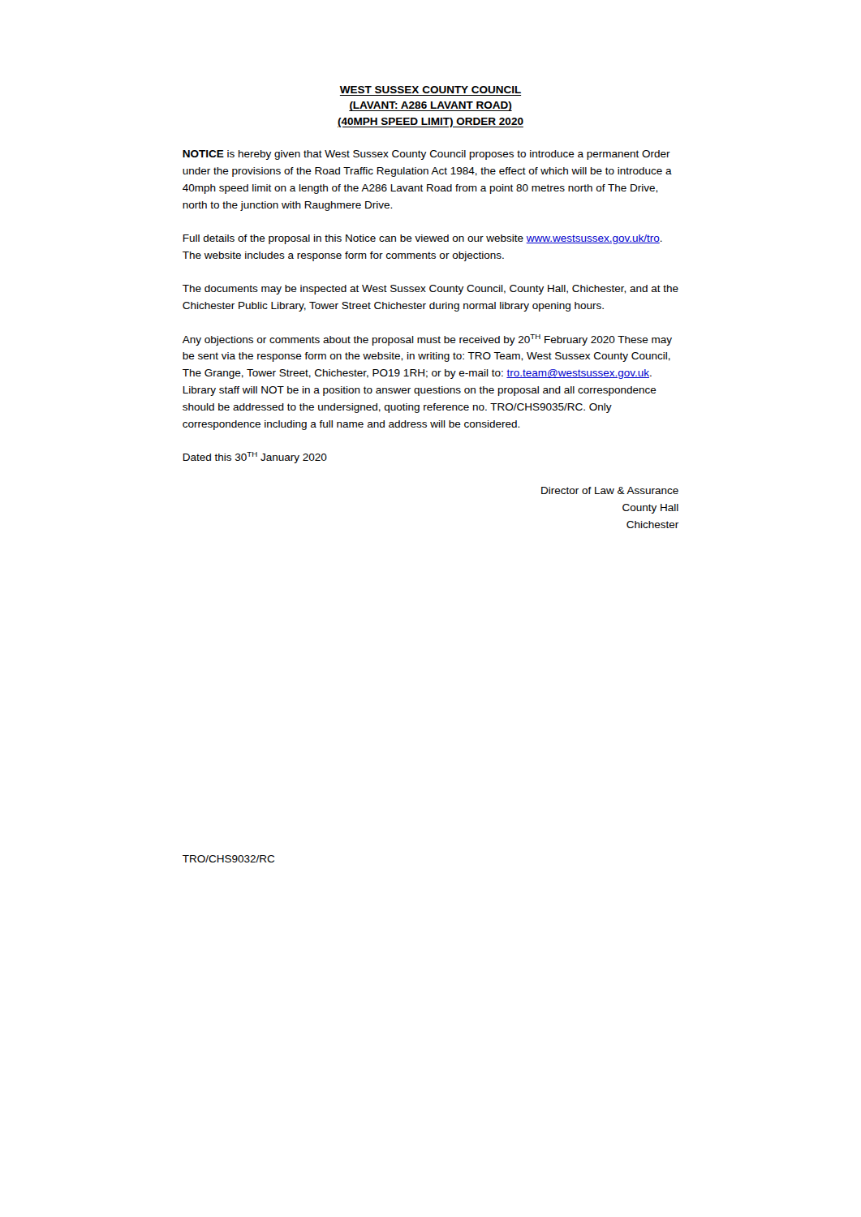WEST SUSSEX COUNTY COUNCIL (LAVANT: A286 LAVANT ROAD) (40MPH SPEED LIMIT) ORDER 2020
NOTICE is hereby given that West Sussex County Council proposes to introduce a permanent Order under the provisions of the Road Traffic Regulation Act 1984, the effect of which will be to introduce a 40mph speed limit on a length of the A286 Lavant Road from a point 80 metres north of The Drive, north to the junction with Raughmere Drive.
Full details of the proposal in this Notice can be viewed on our website www.westsussex.gov.uk/tro. The website includes a response form for comments or objections.
The documents may be inspected at West Sussex County Council, County Hall, Chichester, and at the Chichester Public Library, Tower Street Chichester during normal library opening hours.
Any objections or comments about the proposal must be received by 20TH February 2020 These may be sent via the response form on the website, in writing to: TRO Team, West Sussex County Council, The Grange, Tower Street, Chichester, PO19 1RH; or by e-mail to: tro.team@westsussex.gov.uk. Library staff will NOT be in a position to answer questions on the proposal and all correspondence should be addressed to the undersigned, quoting reference no. TRO/CHS9035/RC. Only correspondence including a full name and address will be considered.
Dated this 30TH January 2020
Director of Law & Assurance
County Hall
Chichester
TRO/CHS9032/RC